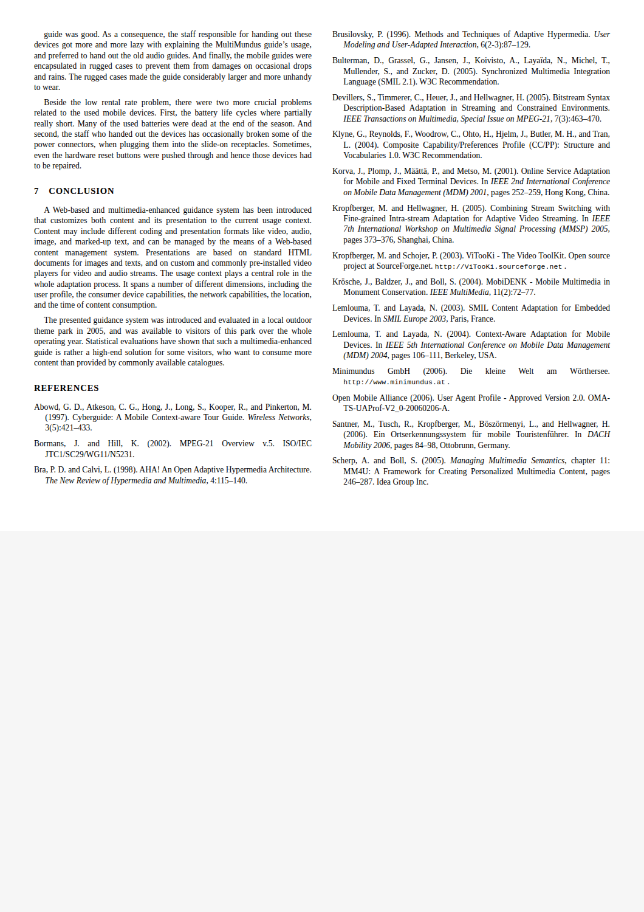guide was good. As a consequence, the staff responsible for handing out these devices got more and more lazy with explaining the MultiMundus guide’s usage, and preferred to hand out the old audio guides. And finally, the mobile guides were encapsulated in rugged cases to prevent them from damages on occasional drops and rains. The rugged cases made the guide considerably larger and more unhandy to wear.
Beside the low rental rate problem, there were two more crucial problems related to the used mobile devices. First, the battery life cycles where partially really short. Many of the used batteries were dead at the end of the season. And second, the staff who handed out the devices has occasionally broken some of the power connectors, when plugging them into the slide-on receptacles. Sometimes, even the hardware reset buttons were pushed through and hence those devices had to be repaired.
7 CONCLUSION
A Web-based and multimedia-enhanced guidance system has been introduced that customizes both content and its presentation to the current usage context. Content may include different coding and presentation formats like video, audio, image, and marked-up text, and can be managed by the means of a Web-based content management system. Presentations are based on standard HTML documents for images and texts, and on custom and commonly pre-installed video players for video and audio streams. The usage context plays a central role in the whole adaptation process. It spans a number of different dimensions, including the user profile, the consumer device capabilities, the network capabilities, the location, and the time of content consumption.
The presented guidance system was introduced and evaluated in a local outdoor theme park in 2005, and was available to visitors of this park over the whole operating year. Statistical evaluations have shown that such a multimedia-enhanced guide is rather a high-end solution for some visitors, who want to consume more content than provided by commonly available catalogues.
REFERENCES
Abowd, G. D., Atkeson, C. G., Hong, J., Long, S., Kooper, R., and Pinkerton, M. (1997). Cyberguide: A Mobile Context-aware Tour Guide. Wireless Networks, 3(5):421–433.
Bormans, J. and Hill, K. (2002). MPEG-21 Overview v.5. ISO/IEC JTC1/SC29/WG11/N5231.
Bra, P. D. and Calvi, L. (1998). AHA! An Open Adaptive Hypermedia Architecture. The New Review of Hypermedia and Multimedia, 4:115–140.
Brusilovsky, P. (1996). Methods and Techniques of Adaptive Hypermedia. User Modeling and User-Adapted Interaction, 6(2-3):87–129.
Bulterman, D., Grassel, G., Jansen, J., Koivisto, A., Layaïda, N., Michel, T., Mullender, S., and Zucker, D. (2005). Synchronized Multimedia Integration Language (SMIL 2.1). W3C Recommendation.
Devillers, S., Timmerer, C., Heuer, J., and Hellwagner, H. (2005). Bitstream Syntax Description-Based Adaptation in Streaming and Constrained Environments. IEEE Transactions on Multimedia, Special Issue on MPEG-21, 7(3):463–470.
Klyne, G., Reynolds, F., Woodrow, C., Ohto, H., Hjelm, J., Butler, M. H., and Tran, L. (2004). Composite Capability/Preferences Profile (CC/PP): Structure and Vocabularies 1.0. W3C Recommendation.
Korva, J., Plomp, J., Määttä, P., and Metso, M. (2001). Online Service Adaptation for Mobile and Fixed Terminal Devices. In IEEE 2nd International Conference on Mobile Data Management (MDM) 2001, pages 252–259, Hong Kong, China.
Kropfberger, M. and Hellwagner, H. (2005). Combining Stream Switching with Fine-grained Intra-stream Adaptation for Adaptive Video Streaming. In IEEE 7th International Workshop on Multimedia Signal Processing (MMSP) 2005, pages 373–376, Shanghai, China.
Kropfberger, M. and Schojer, P. (2003). ViTooKi - The Video ToolKit. Open source project at SourceForge.net. http://ViTooKi.sourceforge.net .
Krösche, J., Baldzer, J., and Boll, S. (2004). MobiDENK - Mobile Multimedia in Monument Conservation. IEEE MultiMedia, 11(2):72–77.
Lemlouma, T. and Layada, N. (2003). SMIL Content Adaptation for Embedded Devices. In SMIL Europe 2003, Paris, France.
Lemlouma, T. and Layada, N. (2004). Context-Aware Adaptation for Mobile Devices. In IEEE 5th International Conference on Mobile Data Management (MDM) 2004, pages 106–111, Berkeley, USA.
Minimundus GmbH (2006). Die kleine Welt am Wörthersee. http://www.minimundus.at .
Open Mobile Alliance (2006). User Agent Profile - Approved Version 2.0. OMA-TS-UAProf-V2_0-20060206-A.
Santner, M., Tusch, R., Kropfberger, M., Böszörmenyi, L., and Hellwagner, H. (2006). Ein Ortserkennungssystem für mobile Touristenführer. In DACH Mobility 2006, pages 84–98, Ottobrunn, Germany.
Scherp, A. and Boll, S. (2005). Managing Multimedia Semantics, chapter 11: MM4U: A Framework for Creating Personalized Multimedia Content, pages 246–287. Idea Group Inc.